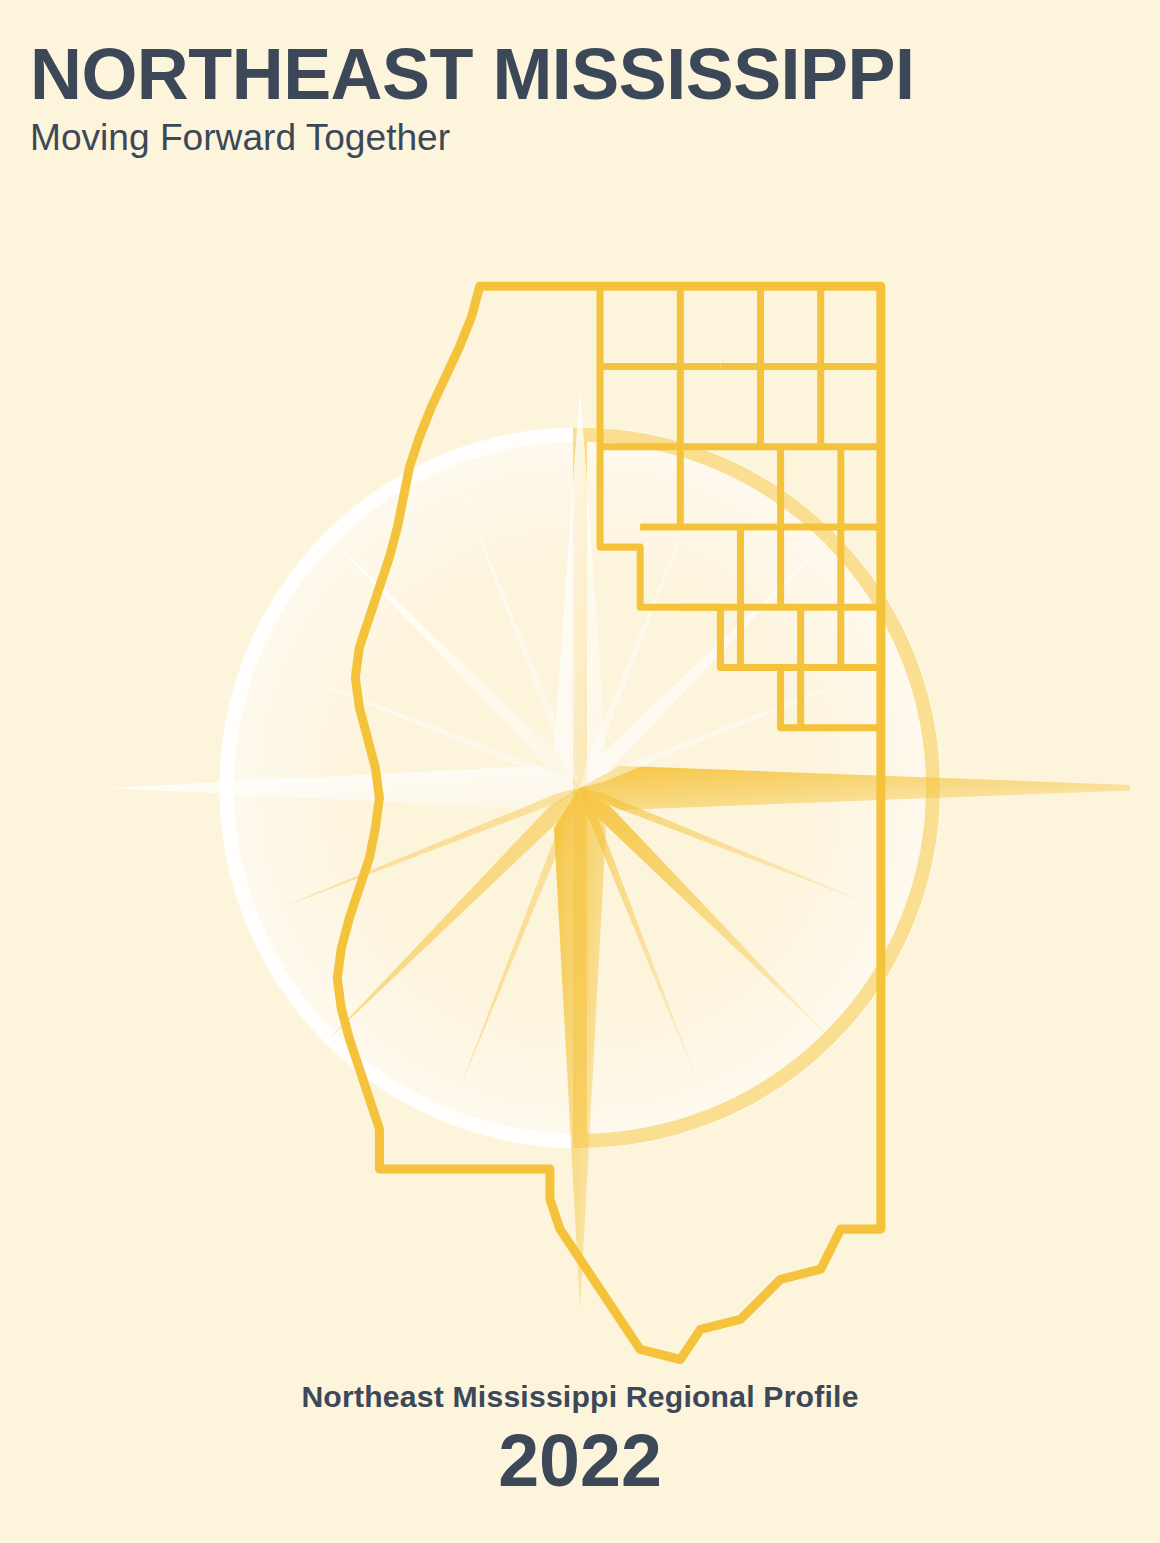Northeast Mississippi
Moving Forward Together
Northeast Mississippi Regional Profile
2022